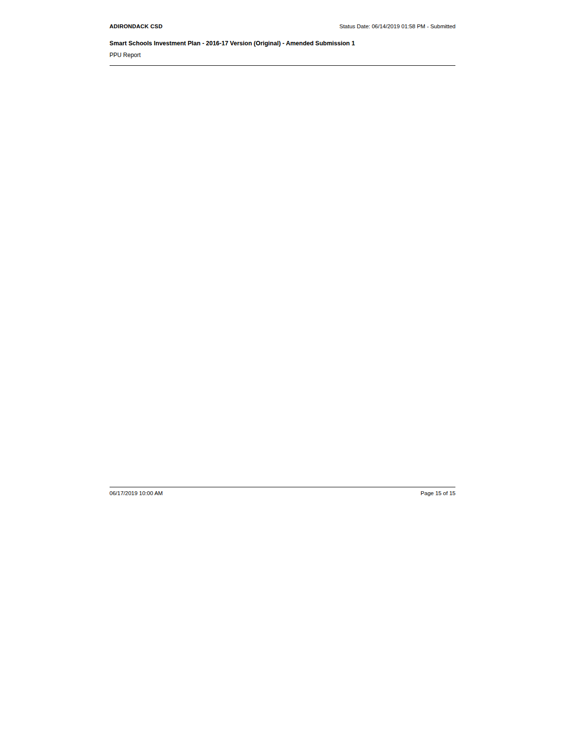ADIRONDACK CSD
Status Date: 06/14/2019 01:58 PM - Submitted
Smart Schools Investment Plan - 2016-17 Version (Original) - Amended Submission 1
PPU Report
06/17/2019 10:00 AM
Page 15 of 15